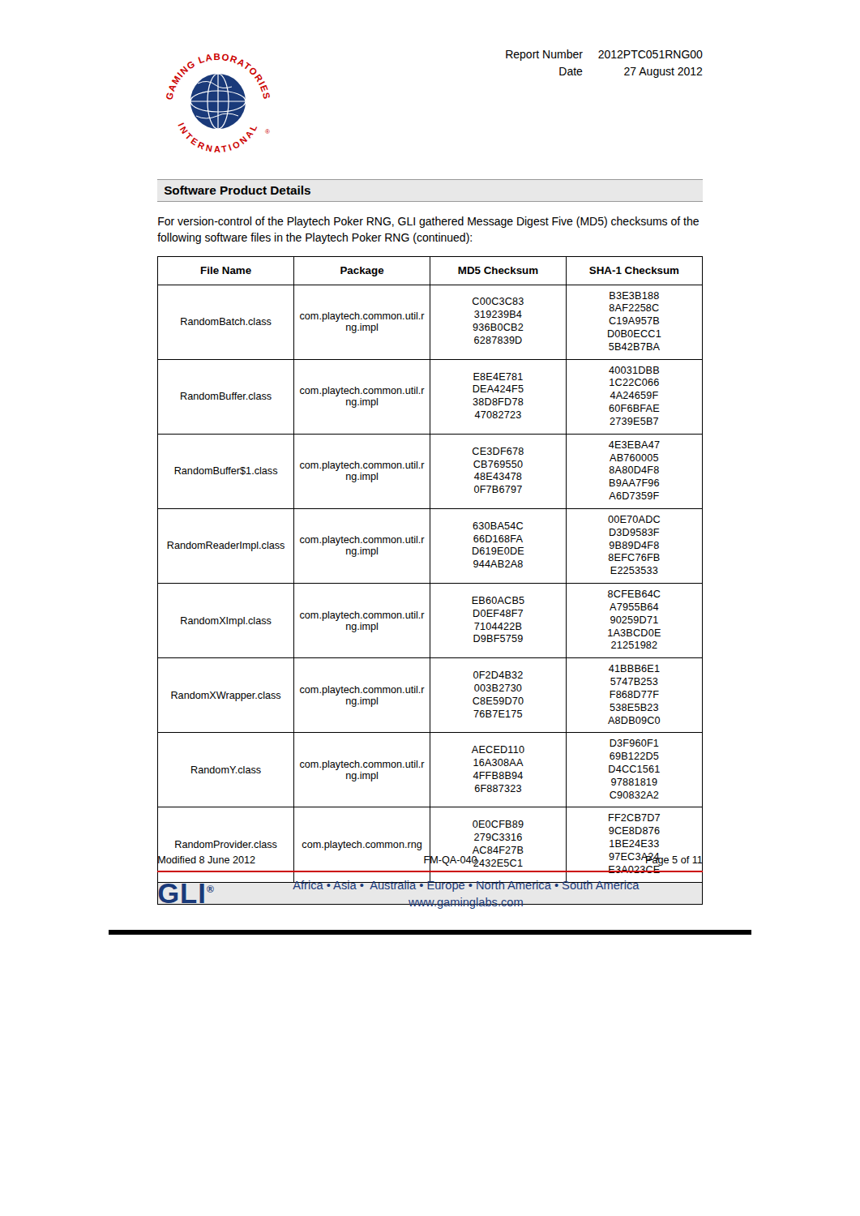GAMING LABORATORIES INTERNATIONAL ®
Report Number 2012PTC051RNG00
Date 27 August 2012
Software Product Details
For version-control of the Playtech Poker RNG, GLI gathered Message Digest Five (MD5) checksums of the following software files in the Playtech Poker RNG (continued):
| File Name | Package | MD5 Checksum | SHA-1 Checksum |
| --- | --- | --- | --- |
| RandomBatch.class | com.playtech.common.util.rng.impl | C00C3C83 319239B4 936B0CB2 6287839D | B3E3B188 8AF2258C C19A957B D0B0ECC1 5B42B7BA |
| RandomBuffer.class | com.playtech.common.util.rng.impl | E8E4E781 DEA424F5 38D8FD78 47082723 | 40031DBB 1C22C066 4A24659F 60F6BFAE 2739E5B7 |
| RandomBuffer$1.class | com.playtech.common.util.rng.impl | CE3DF678 CB769550 48E43478 0F7B6797 | 4E3EBA47 AB760005 8A80D4F8 B9AA7F96 A6D7359F |
| RandomReaderImpl.class | com.playtech.common.util.rng.impl | 630BA54C 66D168FA D619E0DE 944AB2A8 | 00E70ADC D3D9583F 9B89D4F8 8EFC76FB E2253533 |
| RandomXImpl.class | com.playtech.common.util.rng.impl | EB60ACB5 D0EF48F7 7104422B D9BF5759 | 8CFEB64C A7955B64 90259D71 1A3BCD0E 21251982 |
| RandomXWrapper.class | com.playtech.common.util.rng.impl | 0F2D4B32 003B2730 C8E59D70 76B7E175 | 41BBB6E1 5747B253 F868D77F 538E5B23 A8DB09C0 |
| RandomY.class | com.playtech.common.util.rng.impl | AECED110 16A308AA 4FFB8B94 6F887323 | D3F960F1 69B122D5 D4CC1561 97881819 C90832A2 |
| RandomProvider.class | com.playtech.common.rng | 0E0CFB89 279C3316 AC84F27B 2432E5C1 | FF2CB7D7 9CE8D876 1BE24E33 97EC3A24 E3A023CE |
Modified 8 June 2012 FM-QA-040 Page 5 of 11
GLI®
Africa • Asia • Australia • Europe • North America • South America
www.gaminglabs.com